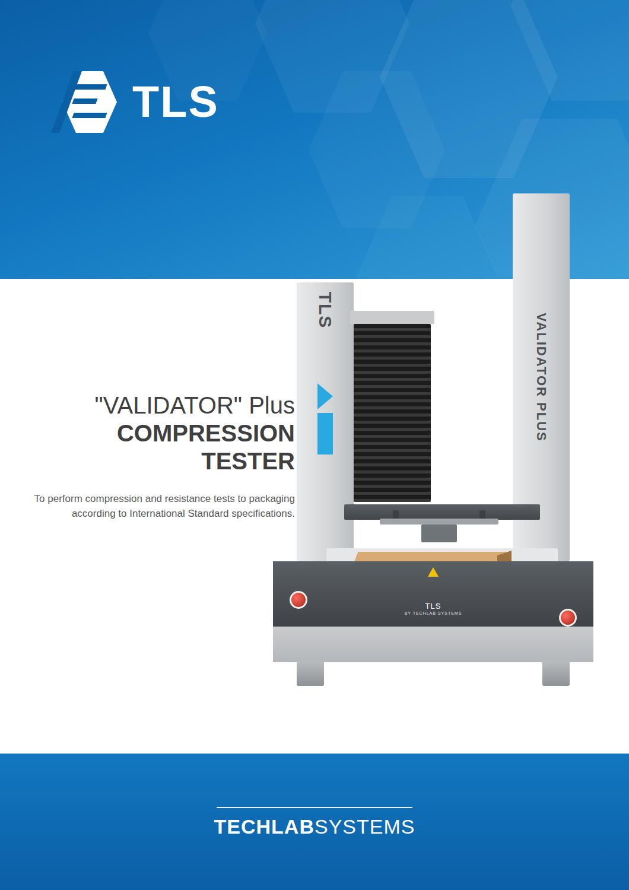TLS
"VALIDATOR" Plus COMPRESSION TESTER
To perform compression and resistance tests to packaging according to International Standard specifications.
TLS
VALIDATOR PLUS
TLS BY TECHLAB SYSTEMS
TECHLAB SYSTEMS